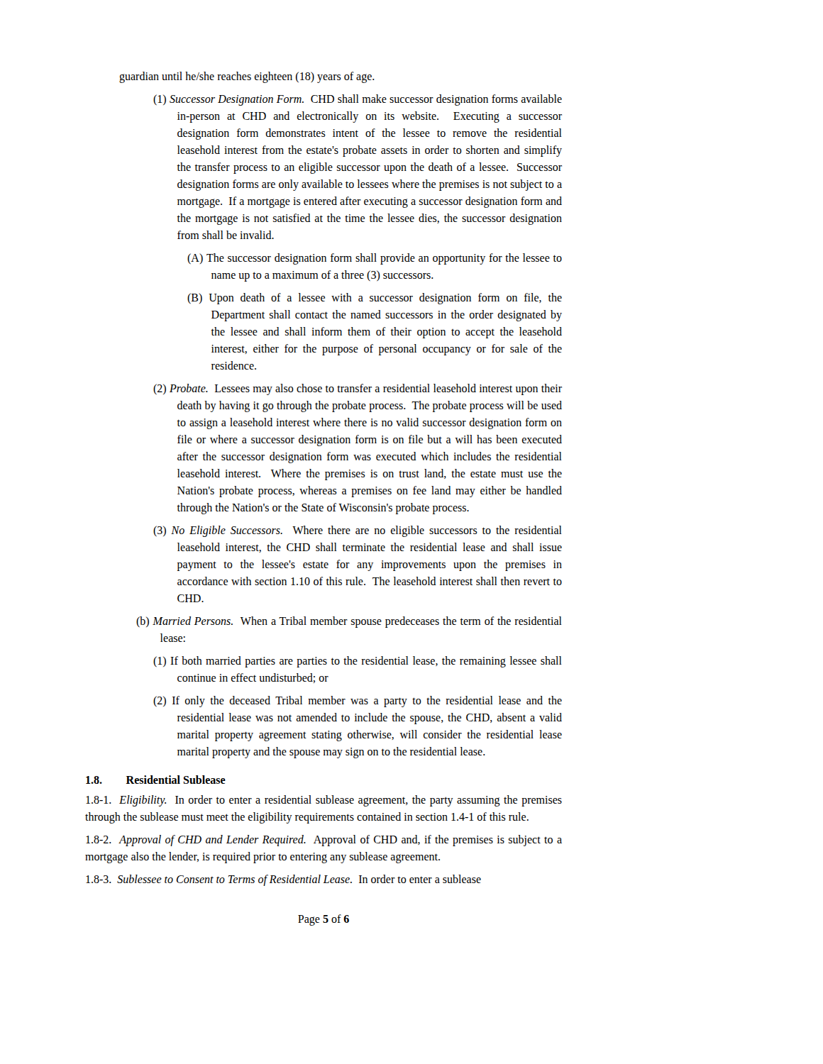guardian until he/she reaches eighteen (18) years of age.
(1) Successor Designation Form. CHD shall make successor designation forms available in-person at CHD and electronically on its website. Executing a successor designation form demonstrates intent of the lessee to remove the residential leasehold interest from the estate's probate assets in order to shorten and simplify the transfer process to an eligible successor upon the death of a lessee. Successor designation forms are only available to lessees where the premises is not subject to a mortgage. If a mortgage is entered after executing a successor designation form and the mortgage is not satisfied at the time the lessee dies, the successor designation from shall be invalid.
(A) The successor designation form shall provide an opportunity for the lessee to name up to a maximum of a three (3) successors.
(B) Upon death of a lessee with a successor designation form on file, the Department shall contact the named successors in the order designated by the lessee and shall inform them of their option to accept the leasehold interest, either for the purpose of personal occupancy or for sale of the residence.
(2) Probate. Lessees may also chose to transfer a residential leasehold interest upon their death by having it go through the probate process. The probate process will be used to assign a leasehold interest where there is no valid successor designation form on file or where a successor designation form is on file but a will has been executed after the successor designation form was executed which includes the residential leasehold interest. Where the premises is on trust land, the estate must use the Nation's probate process, whereas a premises on fee land may either be handled through the Nation's or the State of Wisconsin's probate process.
(3) No Eligible Successors. Where there are no eligible successors to the residential leasehold interest, the CHD shall terminate the residential lease and shall issue payment to the lessee's estate for any improvements upon the premises in accordance with section 1.10 of this rule. The leasehold interest shall then revert to CHD.
(b) Married Persons. When a Tribal member spouse predeceases the term of the residential lease:
(1) If both married parties are parties to the residential lease, the remaining lessee shall continue in effect undisturbed; or
(2) If only the deceased Tribal member was a party to the residential lease and the residential lease was not amended to include the spouse, the CHD, absent a valid marital property agreement stating otherwise, will consider the residential lease marital property and the spouse may sign on to the residential lease.
1.8. Residential Sublease
1.8-1. Eligibility. In order to enter a residential sublease agreement, the party assuming the premises through the sublease must meet the eligibility requirements contained in section 1.4-1 of this rule.
1.8-2. Approval of CHD and Lender Required. Approval of CHD and, if the premises is subject to a mortgage also the lender, is required prior to entering any sublease agreement.
1.8-3. Sublessee to Consent to Terms of Residential Lease. In order to enter a sublease
Page 5 of 6